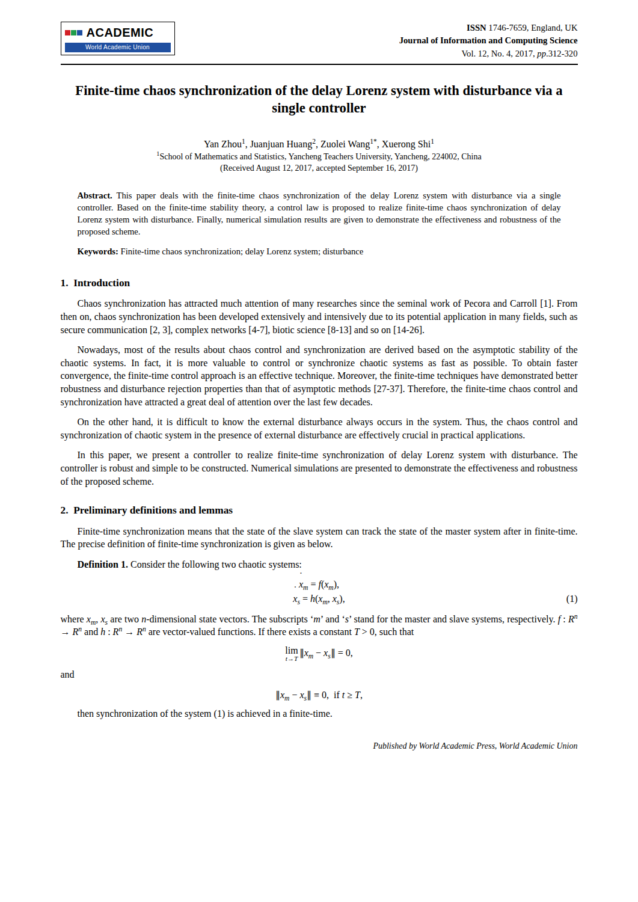ACADEMIC
World Academic Union
ISSN 1746-7659, England, UK
Journal of Information and Computing Science
Vol. 12, No. 4, 2017, pp.312-320
Finite-time chaos synchronization of the delay Lorenz system with disturbance via a single controller
Yan Zhou1, Juanjuan Huang2, Zuolei Wang1*, Xuerong Shi1
1School of Mathematics and Statistics, Yancheng Teachers University, Yancheng, 224002, China
(Received August 12, 2017, accepted September 16, 2017)
Abstract. This paper deals with the finite-time chaos synchronization of the delay Lorenz system with disturbance via a single controller. Based on the finite-time stability theory, a control law is proposed to realize finite-time chaos synchronization of delay Lorenz system with disturbance. Finally, numerical simulation results are given to demonstrate the effectiveness and robustness of the proposed scheme.
Keywords: Finite-time chaos synchronization; delay Lorenz system; disturbance
1. Introduction
Chaos synchronization has attracted much attention of many researches since the seminal work of Pecora and Carroll [1]. From then on, chaos synchronization has been developed extensively and intensively due to its potential application in many fields, such as secure communication [2, 3], complex networks [4-7], biotic science [8-13] and so on [14-26].
Nowadays, most of the results about chaos control and synchronization are derived based on the asymptotic stability of the chaotic systems. In fact, it is more valuable to control or synchronize chaotic systems as fast as possible. To obtain faster convergence, the finite-time control approach is an effective technique. Moreover, the finite-time techniques have demonstrated better robustness and disturbance rejection properties than that of asymptotic methods [27-37]. Therefore, the finite-time chaos control and synchronization have attracted a great deal of attention over the last few decades.
On the other hand, it is difficult to know the external disturbance always occurs in the system. Thus, the chaos control and synchronization of chaotic system in the presence of external disturbance are effectively crucial in practical applications.
In this paper, we present a controller to realize finite-time synchronization of delay Lorenz system with disturbance. The controller is robust and simple to be constructed. Numerical simulations are presented to demonstrate the effectiveness and robustness of the proposed scheme.
2. Preliminary definitions and lemmas
Finite-time synchronization means that the state of the slave system can track the state of the master system after in finite-time. The precise definition of finite-time synchronization is given as below.
Definition 1. Consider the following two chaotic systems:
xm = f(xm), xs = h(xm, xs), (1)
where xm, xs are two n-dimensional state vectors. The subscripts ‘m’ and ‘s’ stand for the master and slave systems, respectively. f : Rn → Rn and h : Rn → Rn are vector-valued functions. If there exists a constant T > 0, such that
lim t→T∥xm − xs∥ = 0,
and
∥xm − xs∥ ≡ 0, if t ≥ T,
then synchronization of the system (1) is achieved in a finite-time.
Published by World Academic Press, World Academic Union